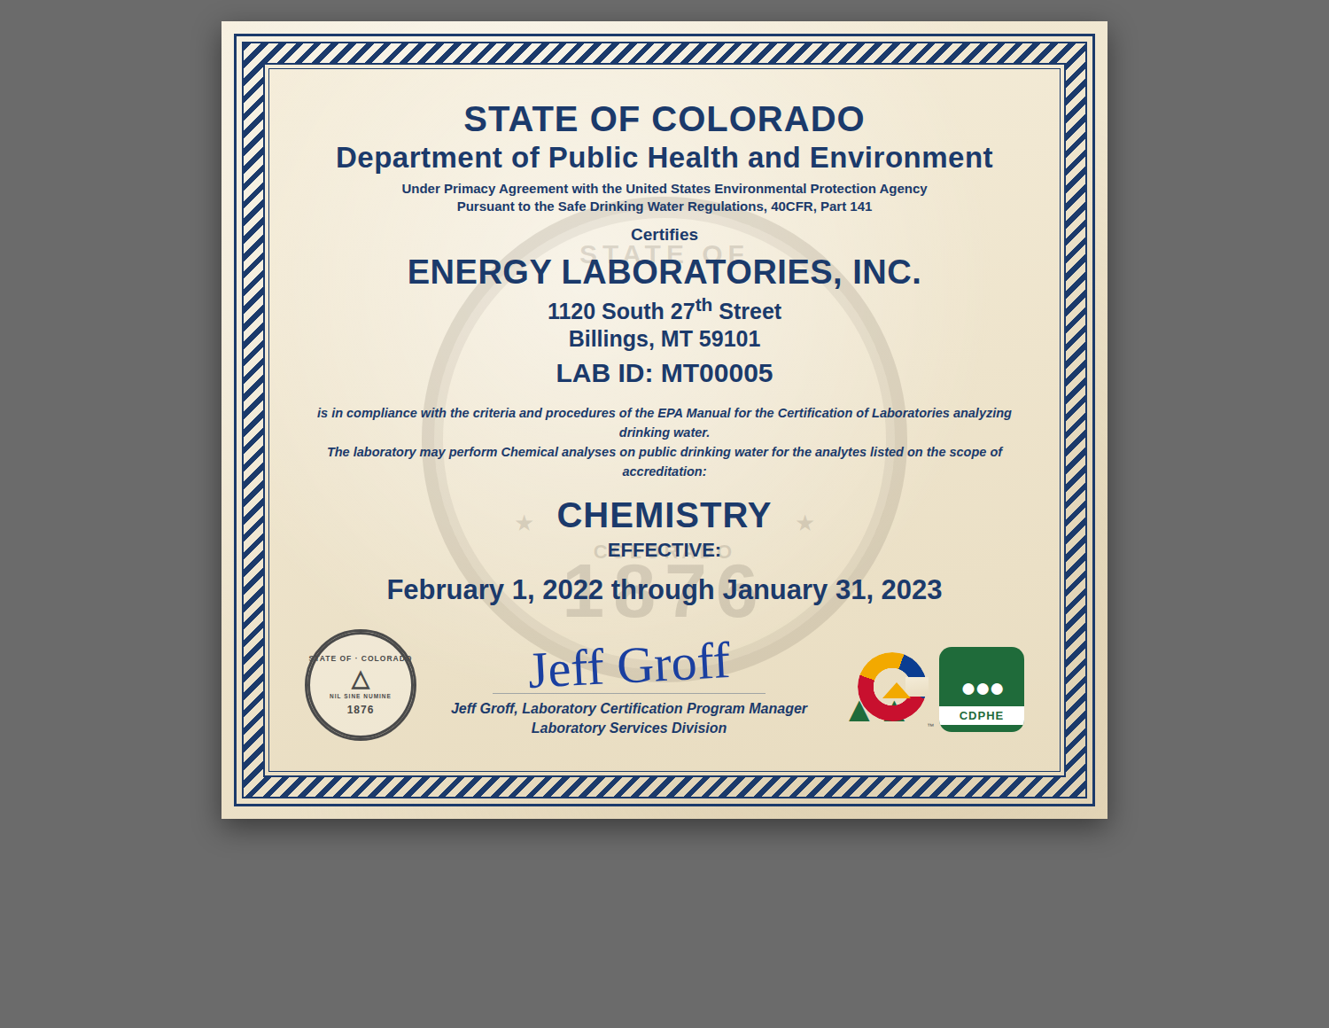State of Colorado ★★ 1876
STATE OF COLORADO
Department of Public Health and Environment
Under Primacy Agreement with the United States Environmental Protection Agency
Pursuant to the Safe Drinking Water Regulations, 40CFR, Part 141
Certifies
ENERGY LABORATORIES, INC.
1120 South 27th Street
Billings, MT 59101
LAB ID: MT00005
is in compliance with the criteria and procedures of the EPA Manual for the Certification of Laboratories analyzing drinking water.
The laboratory may perform Chemical analyses on public drinking water for the analytes listed on the scope of accreditation:
CHEMISTRY
EFFECTIVE:
February 1, 2022 through January 31, 2023
STATE OF · COLORADO △ NIL SINE NUMINE 1876
Jeff Groff
Jeff Groff, Laboratory Certification Program Manager
Laboratory Services Division
▲▲ ™
●●● CDPHE